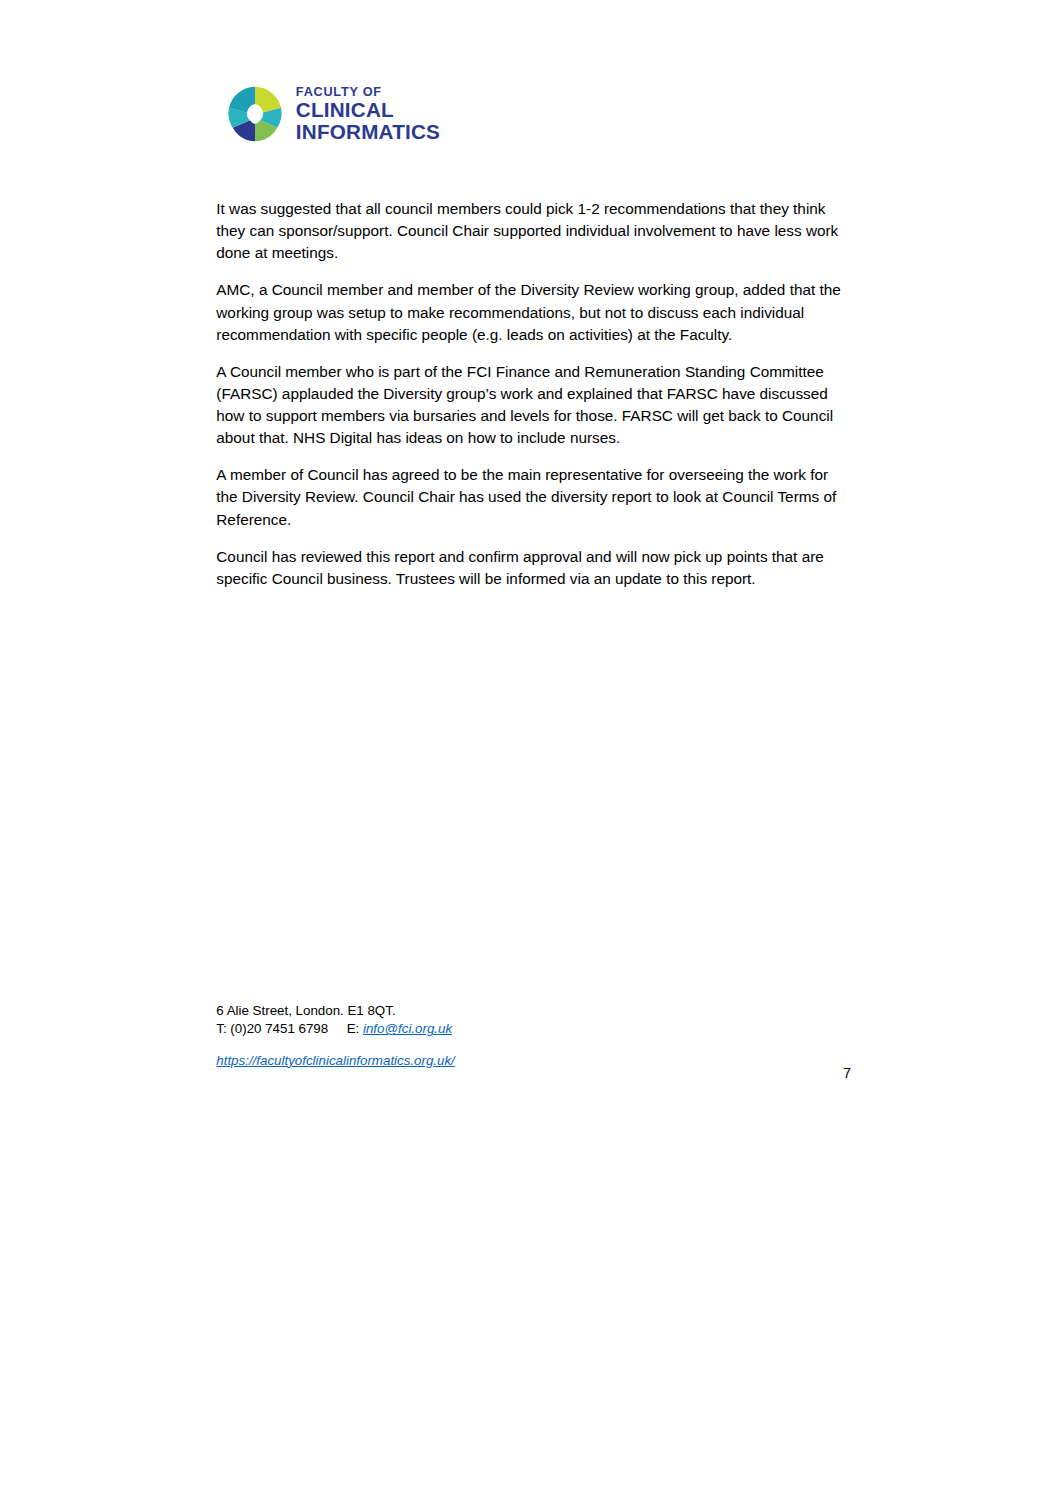FACULTY OF
CLINICAL
INFORMATICS
It was suggested that all council members could pick 1-2 recommendations that they think they can sponsor/support. Council Chair supported individual involvement to have less work done at meetings.
AMC, a Council member and member of the Diversity Review working group, added that the working group was setup to make recommendations, but not to discuss each individual recommendation with specific people (e.g. leads on activities) at the Faculty.
A Council member who is part of the FCI Finance and Remuneration Standing Committee (FARSC) applauded the Diversity group’s work and explained that FARSC have discussed how to support members via bursaries and levels for those. FARSC will get back to Council about that. NHS Digital has ideas on how to include nurses.
A member of Council has agreed to be the main representative for overseeing the work for the Diversity Review. Council Chair has used the diversity report to look at Council Terms of Reference.
Council has reviewed this report and confirm approval and will now pick up points that are specific Council business. Trustees will be informed via an update to this report.
6 Alie Street, London. E1 8QT.
T: (0)20 7451 6798 E: info@fci.org.uk
https://facultyofclinicalinformatics.org.uk/
7